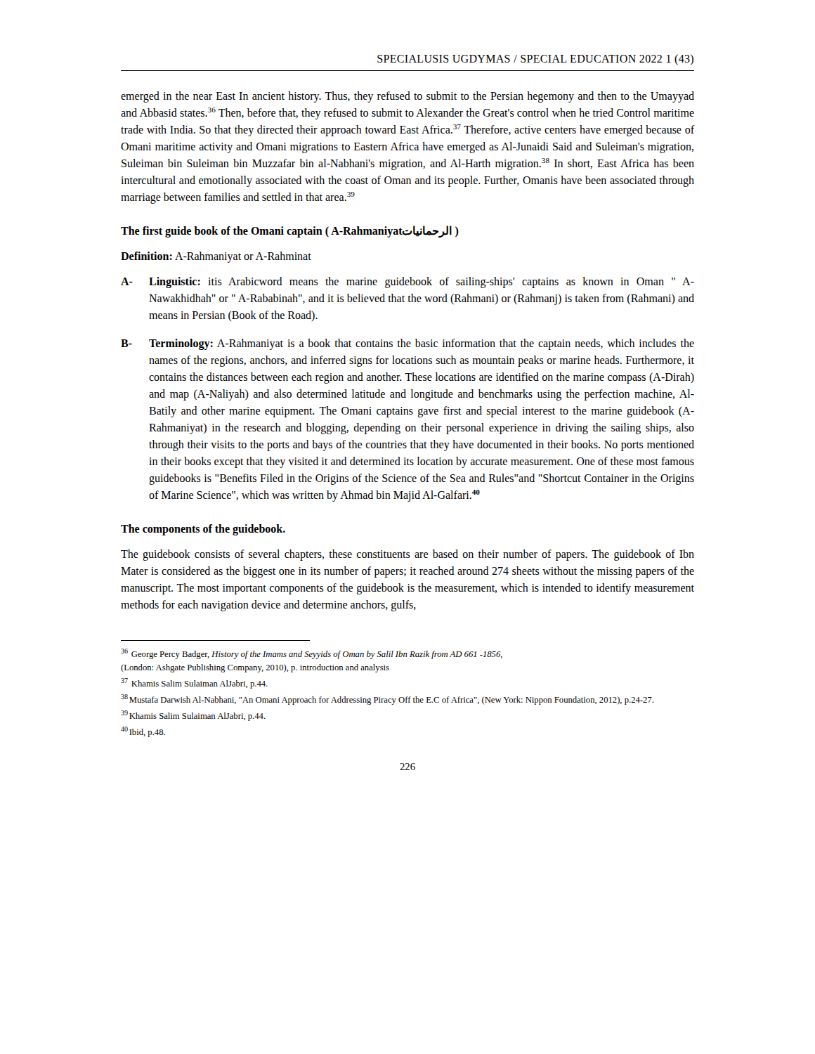SPECIALUSIS UGDYMAS / SPECIAL EDUCATION 2022 1 (43)
emerged in the near East In ancient history. Thus, they refused to submit to the Persian hegemony and then to the Umayyad and Abbasid states.36 Then, before that, they refused to submit to Alexander the Great's control when he tried Control maritime trade with India. So that they directed their approach toward East Africa.37 Therefore, active centers have emerged because of Omani maritime activity and Omani migrations to Eastern Africa have emerged as Al-Junaidi Said and Suleiman's migration, Suleiman bin Suleiman bin Muzzafar bin al-Nabhani's migration, and Al-Harth migration.38 In short, East Africa has been intercultural and emotionally associated with the coast of Oman and its people. Further, Omanis have been associated through marriage between families and settled in that area.39
The first guide book of the Omani captain ( A-Rahmaniyatالرحمانيات )
Definition: A-Rahmaniyat or A-Rahminat
A-Linguistic: itis Arabicword means the marine guidebook of sailing-ships' captains as known in Oman " A-Nawakhidhah" or " A-Rababinah", and it is believed that the word (Rahmani) or (Rahmanj) is taken from (Rahmani) and means in Persian (Book of the Road).
B-Terminology: A-Rahmaniyat is a book that contains the basic information that the captain needs, which includes the names of the regions, anchors, and inferred signs for locations such as mountain peaks or marine heads. Furthermore, it contains the distances between each region and another. These locations are identified on the marine compass (A-Dirah) and map (A-Naliyah) and also determined latitude and longitude and benchmarks using the perfection machine, Al-Batily and other marine equipment. The Omani captains gave first and special interest to the marine guidebook (A-Rahmaniyat) in the research and blogging, depending on their personal experience in driving the sailing ships, also through their visits to the ports and bays of the countries that they have documented in their books. No ports mentioned in their books except that they visited it and determined its location by accurate measurement. One of these most famous guidebooks is "Benefits Filed in the Origins of the Science of the Sea and Rules"and "Shortcut Container in the Origins of Marine Science", which was written by Ahmad bin Majid Al-Galfari.40
The components of the guidebook.
The guidebook consists of several chapters, these constituents are based on their number of papers. The guidebook of Ibn Mater is considered as the biggest one in its number of papers; it reached around 274 sheets without the missing papers of the manuscript. The most important components of the guidebook is the measurement, which is intended to identify measurement methods for each navigation device and determine anchors, gulfs,
36 George Percy Badger, History of the Imams and Seyyids of Oman by Salil Ibn Razik from AD 661 -1856,
(London: Ashgate Publishing Company, 2010), p. introduction and analysis
37 Khamis Salim Sulaiman AlJabri, p.44.
38 Mustafa Darwish Al-Nabhani, "An Omani Approach for Addressing Piracy Off the E.C of Africa", (New York: Nippon Foundation, 2012), p.24-27.
39 Khamis Salim Sulaiman AlJabri, p.44.
40 Ibid, p.48.
226